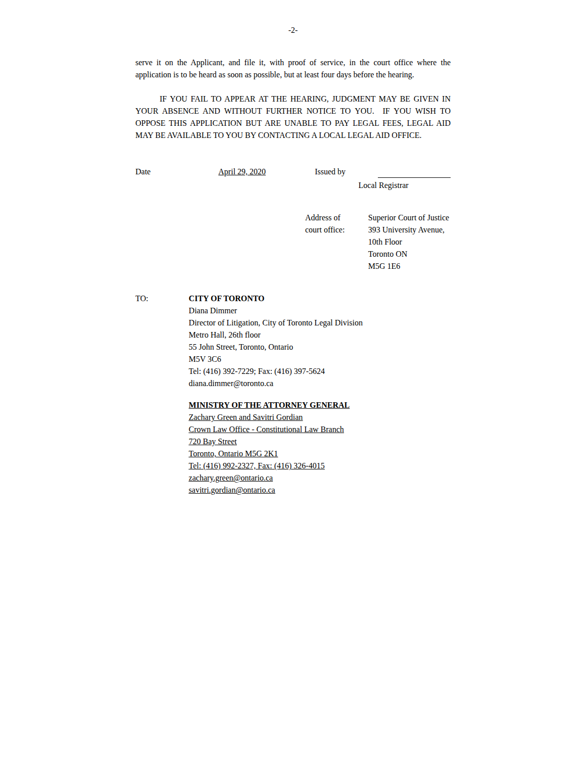-2-
serve it on the Applicant, and file it, with proof of service, in the court office where the application is to be heard as soon as possible, but at least four days before the hearing.
IF YOU FAIL TO APPEAR AT THE HEARING, JUDGMENT MAY BE GIVEN IN YOUR ABSENCE AND WITHOUT FURTHER NOTICE TO YOU. IF YOU WISH TO OPPOSE THIS APPLICATION BUT ARE UNABLE TO PAY LEGAL FEES, LEGAL AID MAY BE AVAILABLE TO YOU BY CONTACTING A LOCAL LEGAL AID OFFICE.
Date
April 29, 2020
Issued by
Local Registrar
Address of
court office:
Superior Court of Justice
393 University Avenue, 10th Floor
Toronto ON
M5G 1E6
TO:
CITY OF TORONTO
Diana Dimmer
Director of Litigation, City of Toronto Legal Division
Metro Hall, 26th floor
55 John Street, Toronto, Ontario
M5V 3C6
Tel: (416) 392-7229; Fax: (416) 397-5624
diana.dimmer@toronto.ca
MINISTRY OF THE ATTORNEY GENERAL
Zachary Green and Savitri Gordian
Crown Law Office - Constitutional Law Branch
720 Bay Street
Toronto, Ontario M5G 2K1
Tel: (416) 992-2327, Fax: (416) 326-4015
zachary.green@ontario.ca
savitri.gordian@ontario.ca